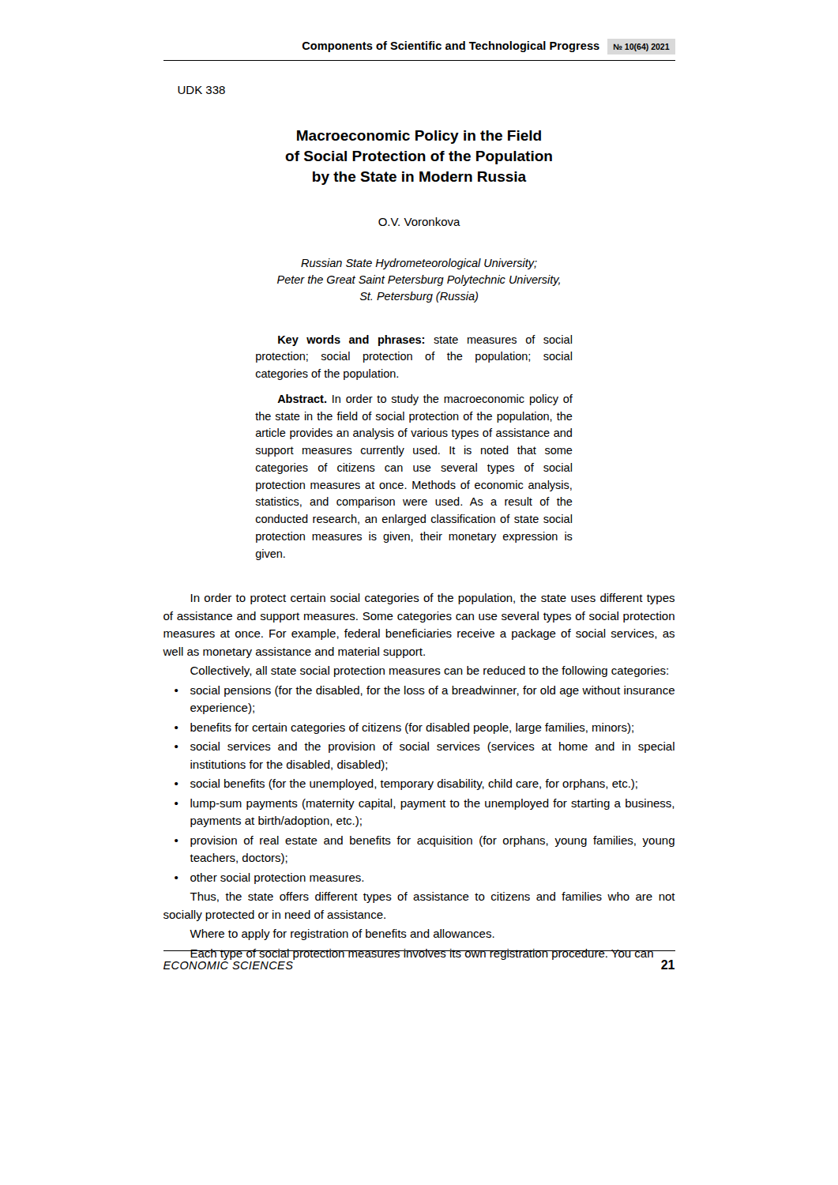Components of Scientific and Technological Progress № 10(64) 2021
UDK 338
Macroeconomic Policy in the Field
of Social Protection of the Population
by the State in Modern Russia
O.V. Voronkova
Russian State Hydrometeorological University;
Peter the Great Saint Petersburg Polytechnic University,
St. Petersburg (Russia)
Key words and phrases: state measures of social protection; social protection of the population; social categories of the population.
Abstract. In order to study the macroeconomic policy of the state in the field of social protection of the population, the article provides an analysis of various types of assistance and support measures currently used. It is noted that some categories of citizens can use several types of social protection measures at once. Methods of economic analysis, statistics, and comparison were used. As a result of the conducted research, an enlarged classification of state social protection measures is given, their monetary expression is given.
In order to protect certain social categories of the population, the state uses different types of assistance and support measures. Some categories can use several types of social protection measures at once. For example, federal beneficiaries receive a package of social services, as well as monetary assistance and material support.
Collectively, all state social protection measures can be reduced to the following categories:
social pensions (for the disabled, for the loss of a breadwinner, for old age without insurance experience);
benefits for certain categories of citizens (for disabled people, large families, minors);
social services and the provision of social services (services at home and in special institutions for the disabled, disabled);
social benefits (for the unemployed, temporary disability, child care, for orphans, etc.);
lump-sum payments (maternity capital, payment to the unemployed for starting a business, payments at birth/adoption, etc.);
provision of real estate and benefits for acquisition (for orphans, young families, young teachers, doctors);
other social protection measures.
Thus, the state offers different types of assistance to citizens and families who are not socially protected or in need of assistance.
Where to apply for registration of benefits and allowances.
Each type of social protection measures involves its own registration procedure. You can
ECONOMIC SCIENCES 21